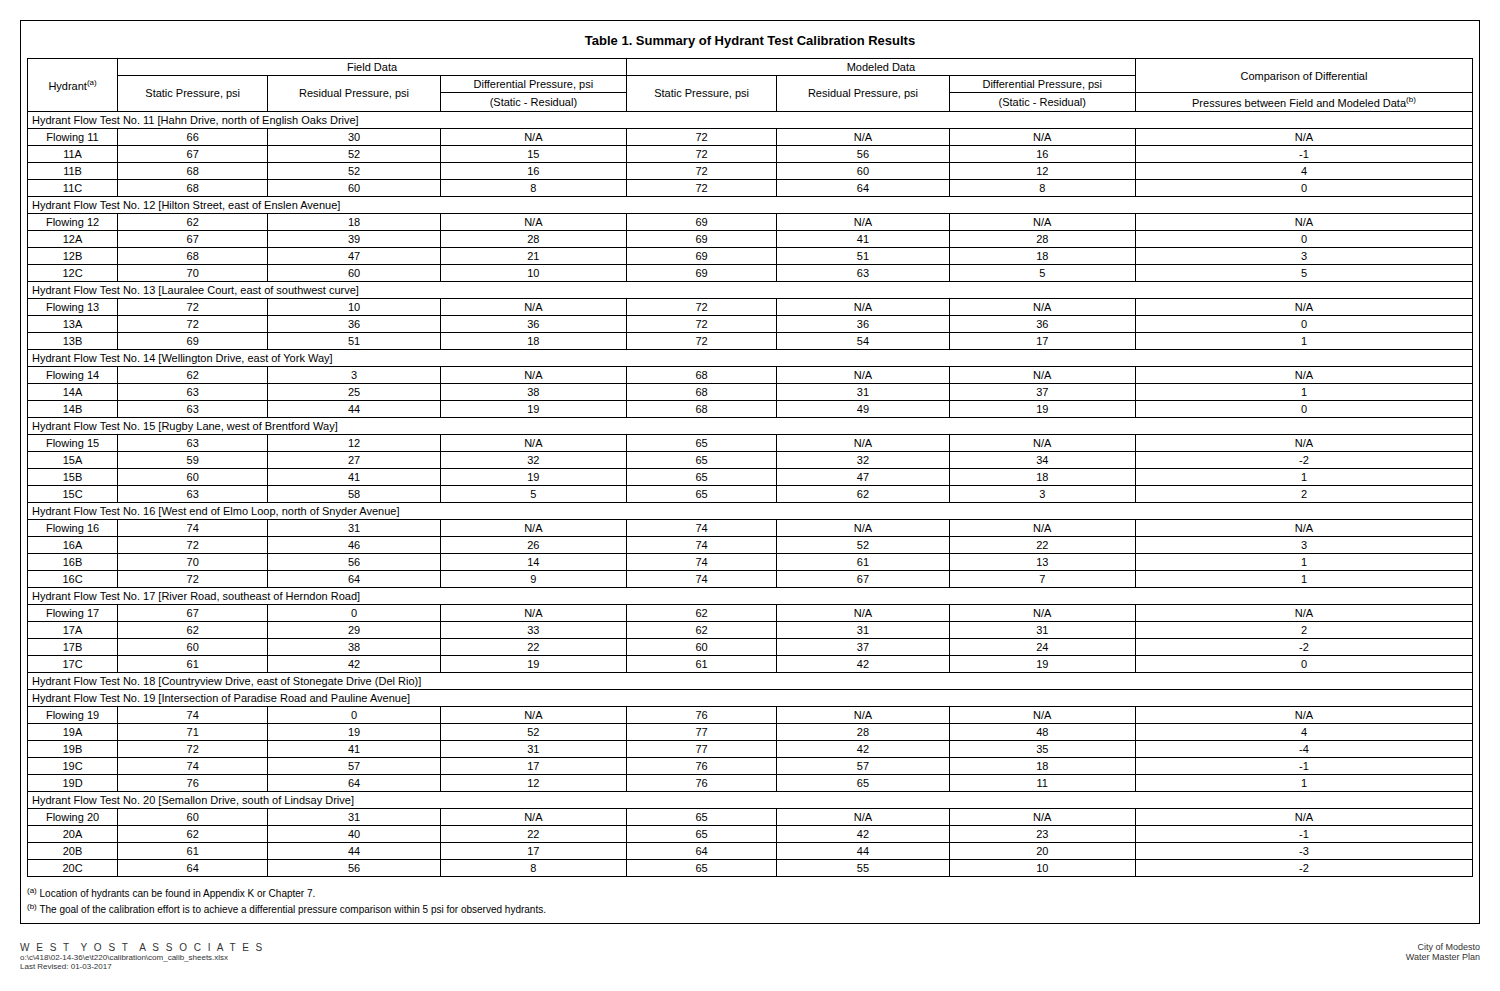Table 1. Summary of Hydrant Test Calibration Results
| Hydrant (a) | Field Data | Modeled Data | Comparison of Differential |
| --- | --- | --- | --- |
| Static Pressure, psi | Residual Pressure, psi | Differential Pressure, psi | Static Pressure, psi | Residual Pressure, psi | Differential Pressure, psi |
| (Static - Residual) | (Static - Residual) | Pressures between Field and Modeled Data (b) |
| Hydrant Flow Test No. 11 [Hahn Drive, north of English Oaks Drive] |
| Flowing 11 | 66 | 30 | N/A | 72 | N/A | N/A | N/A |
| 11A | 67 | 52 | 15 | 72 | 56 | 16 | -1 |
| 11B | 68 | 52 | 16 | 72 | 60 | 12 | 4 |
| 11C | 68 | 60 | 8 | 72 | 64 | 8 | 0 |
| Hydrant Flow Test No. 12 [Hilton Street, east of Enslen Avenue] |
| Flowing 12 | 62 | 18 | N/A | 69 | N/A | N/A | N/A |
| 12A | 67 | 39 | 28 | 69 | 41 | 28 | 0 |
| 12B | 68 | 47 | 21 | 69 | 51 | 18 | 3 |
| 12C | 70 | 60 | 10 | 69 | 63 | 5 | 5 |
| Hydrant Flow Test No. 13 [Lauralee Court, east of southwest curve] |
| Flowing 13 | 72 | 10 | N/A | 72 | N/A | N/A | N/A |
| 13A | 72 | 36 | 36 | 72 | 36 | 36 | 0 |
| 13B | 69 | 51 | 18 | 72 | 54 | 17 | 1 |
| Hydrant Flow Test No. 14 [Wellington Drive, east of York Way] |
| Flowing 14 | 62 | 3 | N/A | 68 | N/A | N/A | N/A |
| 14A | 63 | 25 | 38 | 68 | 31 | 37 | 1 |
| 14B | 63 | 44 | 19 | 68 | 49 | 19 | 0 |
| Hydrant Flow Test No. 15 [Rugby Lane, west of Brentford Way] |
| Flowing 15 | 63 | 12 | N/A | 65 | N/A | N/A | N/A |
| 15A | 59 | 27 | 32 | 65 | 32 | 34 | -2 |
| 15B | 60 | 41 | 19 | 65 | 47 | 18 | 1 |
| 15C | 63 | 58 | 5 | 65 | 62 | 3 | 2 |
| Hydrant Flow Test No. 16 [West end of Elmo Loop, north of Snyder Avenue] |
| Flowing 16 | 74 | 31 | N/A | 74 | N/A | N/A | N/A |
| 16A | 72 | 46 | 26 | 74 | 52 | 22 | 3 |
| 16B | 70 | 56 | 14 | 74 | 61 | 13 | 1 |
| 16C | 72 | 64 | 9 | 74 | 67 | 7 | 1 |
| Hydrant Flow Test No. 17 [River Road, southeast of Herndon Road] |
| Flowing 17 | 67 | 0 | N/A | 62 | N/A | N/A | N/A |
| 17A | 62 | 29 | 33 | 62 | 31 | 31 | 2 |
| 17B | 60 | 38 | 22 | 60 | 37 | 24 | -2 |
| 17C | 61 | 42 | 19 | 61 | 42 | 19 | 0 |
| Hydrant Flow Test No. 18 [Countryview Drive, east of Stonegate Drive (Del Rio)] |
| Hydrant Flow Test No. 19 [Intersection of Paradise Road and Pauline Avenue] |
| Flowing 19 | 74 | 0 | N/A | 76 | N/A | N/A | N/A |
| 19A | 71 | 19 | 52 | 77 | 28 | 48 | 4 |
| 19B | 72 | 41 | 31 | 77 | 42 | 35 | -4 |
| 19C | 74 | 57 | 17 | 76 | 57 | 18 | -1 |
| 19D | 76 | 64 | 12 | 76 | 65 | 11 | 1 |
| Hydrant Flow Test No. 20 [Semallon Drive, south of Lindsay Drive] |
| Flowing 20 | 60 | 31 | N/A | 65 | N/A | N/A | N/A |
| 20A | 62 | 40 | 22 | 65 | 42 | 23 | -1 |
| 20B | 61 | 44 | 17 | 64 | 44 | 20 | -3 |
| 20C | 64 | 56 | 8 | 65 | 55 | 10 | -2 |
(a) Location of hydrants can be found in Appendix K or Chapter 7.
(b) The goal of the calibration effort is to achieve a differential pressure comparison within 5 psi for observed hydrants.
W E S T Y O S T A S S O C I A T E S
o:\c\418\02-14-36\e\t220\calibration\com_calib_sheets.xlsx
Last Revised: 01-03-2017
City of Modesto
Water Master Plan